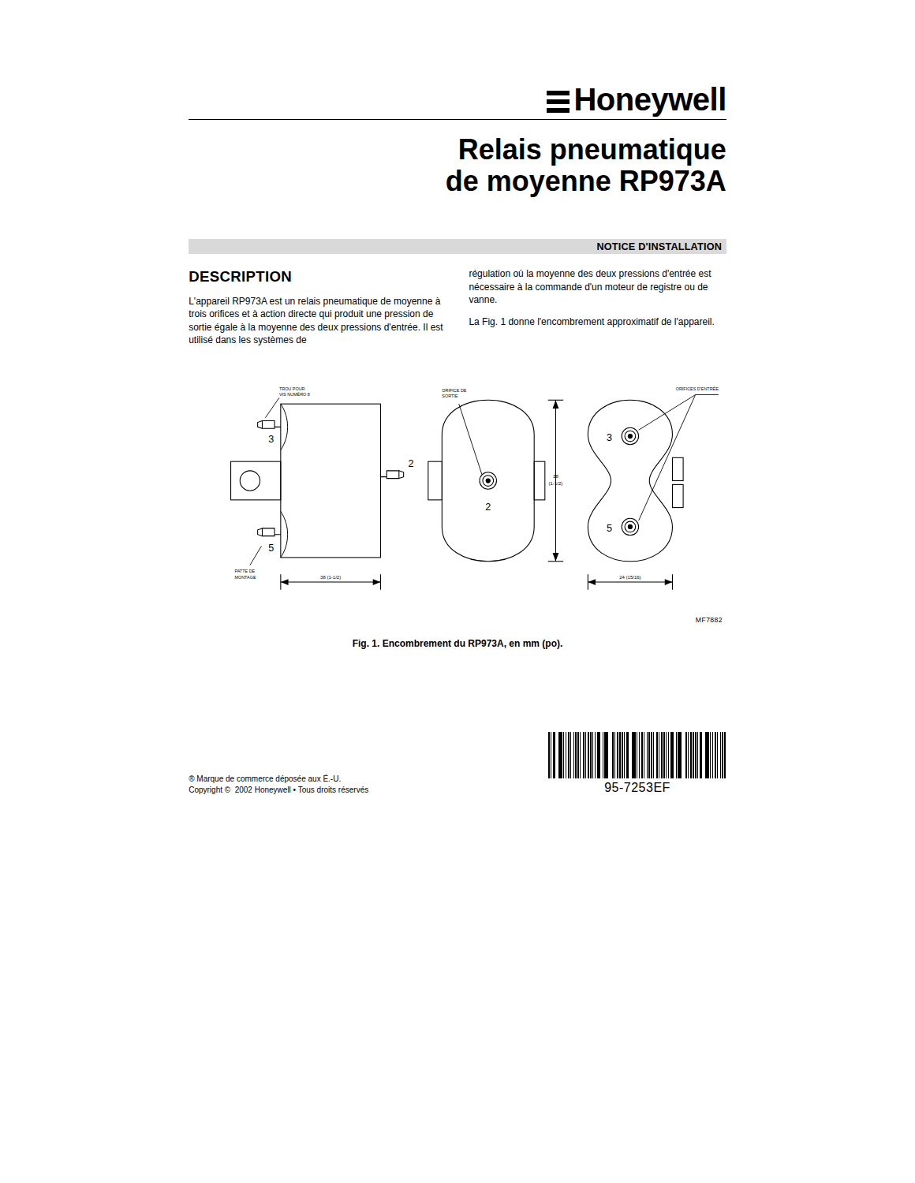Honeywell
Relais pneumatique
de moyenne RP973A
NOTICE D'INSTALLATION
DESCRIPTION
L'appareil RP973A est un relais pneumatique de moyenne à trois orifices et à action directe qui produit une pression de sortie égale à la moyenne des deux pressions d'entrée. Il est utilisé dans les systèmes de
régulation où la moyenne des deux pressions d'entrée est nécessaire à la commande d'un moteur de registre ou de vanne.
La Fig. 1 donne l'encombrement approximatif de l'appareil.
TROU POUR VIS NUMÉRO 8 PATTE DE MONTAGE ORIFICE DE SORTIE ORIFICES D'ENTRÉE 3 5 2 2 3 5 38 (1-1/2) 38 (1-1/2) 24 (15/16)
MF7882
Fig. 1. Encombrement du RP973A, en mm (po).
® Marque de commerce déposée aux É.-U.
Copyright © 2002 Honeywell • Tous droits réservés
95-7253EF